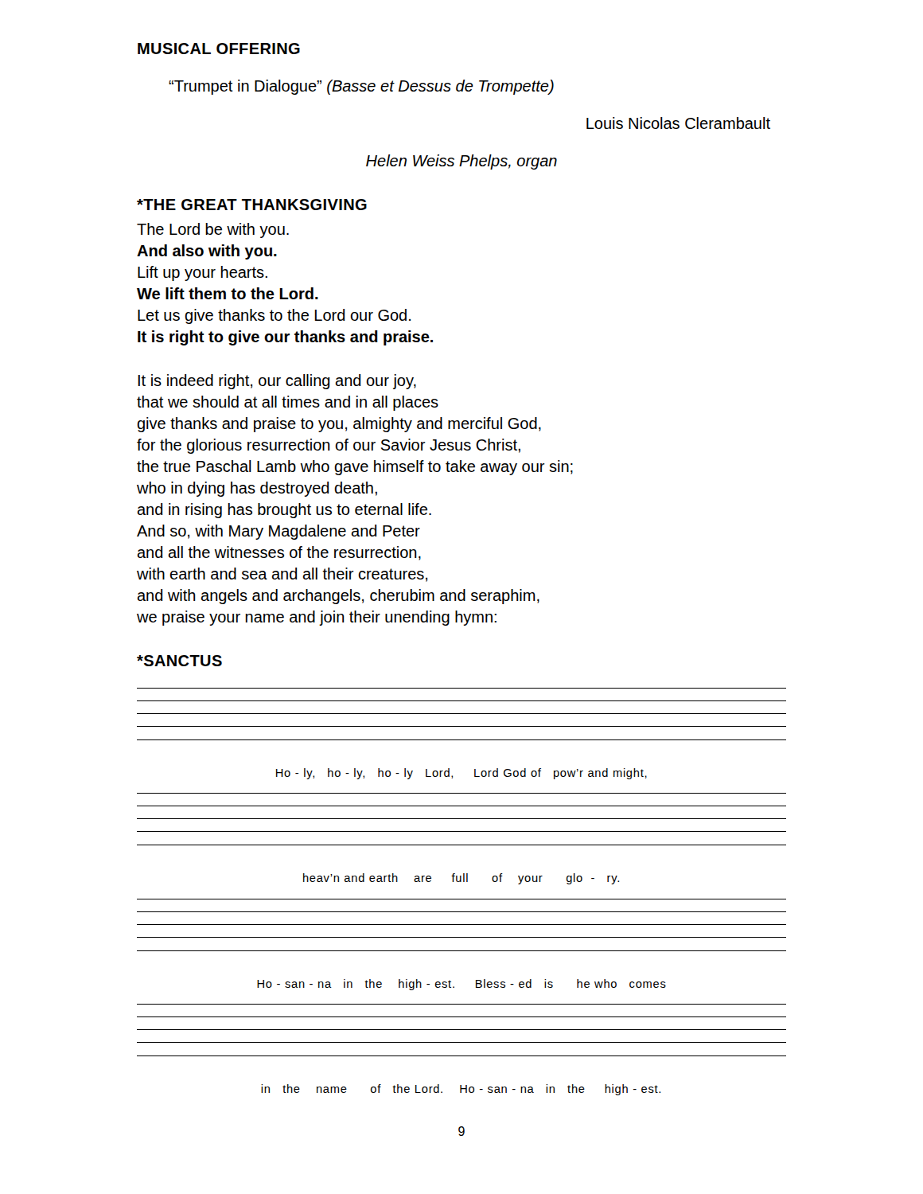MUSICAL OFFERING
“Trumpet in Dialogue” (Basse et Dessus de Trompette)
Louis Nicolas Clerambault
Helen Weiss Phelps, organ
*THE GREAT THANKSGIVING
The Lord be with you.
And also with you.
Lift up your hearts.
We lift them to the Lord.
Let us give thanks to the Lord our God.
It is right to give our thanks and praise.
It is indeed right, our calling and our joy,
that we should at all times and in all places
give thanks and praise to you, almighty and merciful God,
for the glorious resurrection of our Savior Jesus Christ,
the true Paschal Lamb who gave himself to take away our sin;
who in dying has destroyed death,
and in rising has brought us to eternal life.
And so, with Mary Magdalene and Peter
and all the witnesses of the resurrection,
with earth and sea and all their creatures,
and with angels and archangels, cherubim and seraphim,
we praise your name and join their unending hymn:
*SANCTUS
Ho - ly, ho - ly, ho - ly Lord, Lord God of pow’r and might,
heav’n and earth are full of your glo - ry.
Ho - san - na in the high - est. Bless - ed is he who comes
in the name of the Lord. Ho - san - na in the high - est.
9